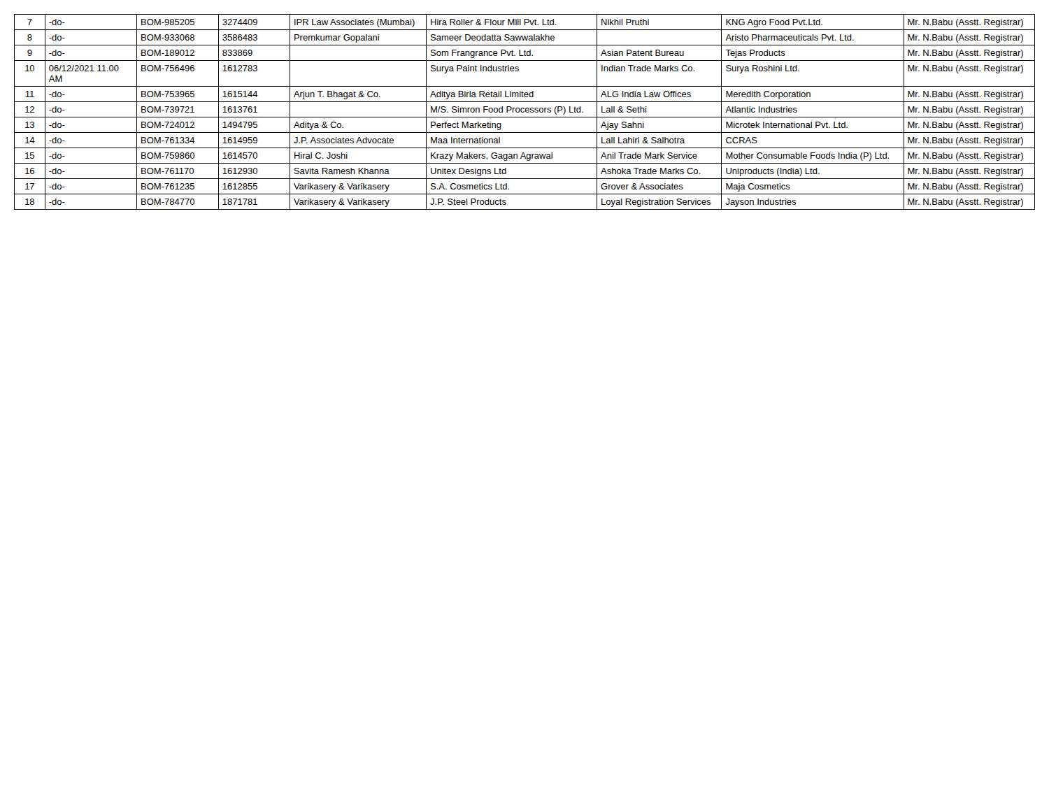| 7 | -do- | BOM-985205 | 3274409 | IPR Law Associates (Mumbai) | Hira Roller & Flour Mill Pvt. Ltd. | Nikhil Pruthi | KNG Agro Food Pvt.Ltd. | Mr. N.Babu (Asstt. Registrar) |
| 8 | -do- | BOM-933068 | 3586483 | Premkumar Gopalani | Sameer Deodatta Sawwalakhe | | Aristo Pharmaceuticals Pvt. Ltd. | Mr. N.Babu (Asstt. Registrar) |
| 9 | -do- | BOM-189012 | 833869 | | Som Frangrance Pvt. Ltd. | Asian Patent Bureau | Tejas Products | Mr. N.Babu (Asstt. Registrar) |
| 10 | 06/12/2021 11.00 AM | BOM-756496 | 1612783 | | Surya Paint Industries | Indian Trade Marks Co. | Surya Roshini Ltd. | Mr. N.Babu (Asstt. Registrar) |
| 11 | -do- | BOM-753965 | 1615144 | Arjun T. Bhagat & Co. | Aditya Birla Retail Limited | ALG India Law Offices | Meredith Corporation | Mr. N.Babu (Asstt. Registrar) |
| 12 | -do- | BOM-739721 | 1613761 | | M/S. Simron Food Processors (P) Ltd. | Lall & Sethi | Atlantic Industries | Mr. N.Babu (Asstt. Registrar) |
| 13 | -do- | BOM-724012 | 1494795 | Aditya & Co. | Perfect Marketing | Ajay Sahni | Microtek International Pvt. Ltd. | Mr. N.Babu (Asstt. Registrar) |
| 14 | -do- | BOM-761334 | 1614959 | J.P. Associates Advocate | Maa International | Lall Lahiri & Salhotra | CCRAS | Mr. N.Babu (Asstt. Registrar) |
| 15 | -do- | BOM-759860 | 1614570 | Hiral C. Joshi | Krazy Makers, Gagan Agrawal | Anil Trade Mark Service | Mother Consumable Foods India (P) Ltd. | Mr. N.Babu (Asstt. Registrar) |
| 16 | -do- | BOM-761170 | 1612930 | Savita Ramesh Khanna | Unitex Designs Ltd | Ashoka Trade Marks Co. | Uniproducts (India) Ltd. | Mr. N.Babu (Asstt. Registrar) |
| 17 | -do- | BOM-761235 | 1612855 | Varikasery & Varikasery | S.A. Cosmetics Ltd. | Grover & Associates | Maja Cosmetics | Mr. N.Babu (Asstt. Registrar) |
| 18 | -do- | BOM-784770 | 1871781 | Varikasery & Varikasery | J.P. Steel Products | Loyal Registration Services | Jayson Industries | Mr. N.Babu (Asstt. Registrar) |